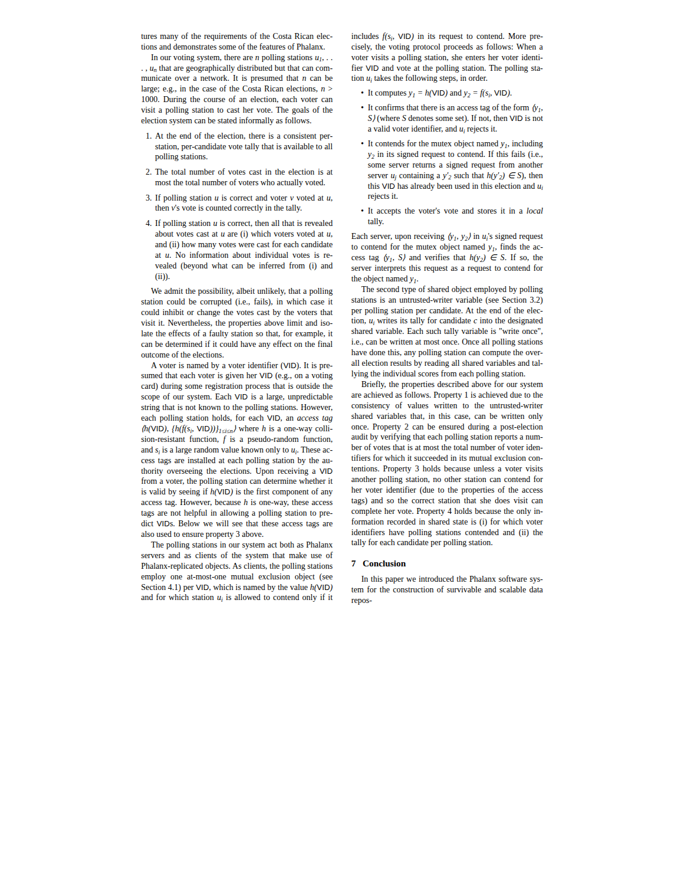tures many of the requirements of the Costa Rican elections and demonstrates some of the features of Phalanx.
In our voting system, there are n polling stations u1, . . . , un that are geographically distributed but that can communicate over a network. It is presumed that n can be large; e.g., in the case of the Costa Rican elections, n > 1000. During the course of an election, each voter can visit a polling station to cast her vote. The goals of the election system can be stated informally as follows.
At the end of the election, there is a consistent per-station, per-candidate vote tally that is available to all polling stations.
The total number of votes cast in the election is at most the total number of voters who actually voted.
If polling station u is correct and voter v voted at u, then v's vote is counted correctly in the tally.
If polling station u is correct, then all that is revealed about votes cast at u are (i) which voters voted at u, and (ii) how many votes were cast for each candidate at u. No information about individual votes is revealed (beyond what can be inferred from (i) and (ii)).
We admit the possibility, albeit unlikely, that a polling station could be corrupted (i.e., fails), in which case it could inhibit or change the votes cast by the voters that visit it. Nevertheless, the properties above limit and isolate the effects of a faulty station so that, for example, it can be determined if it could have any effect on the final outcome of the elections.
A voter is named by a voter identifier (VID). It is presumed that each voter is given her VID (e.g., on a voting card) during some registration process that is outside the scope of our system. Each VID is a large, unpredictable string that is not known to the polling stations. However, each polling station holds, for each VID, an access tag ⟨h(VID), {h(f(si, VID))}1≤i≤n⟩ where h is a one-way collision-resistant function, f is a pseudo-random function, and si is a large random value known only to ui. These access tags are installed at each polling station by the authority overseeing the elections. Upon receiving a VID from a voter, the polling station can determine whether it is valid by seeing if h(VID) is the first component of any access tag. However, because h is one-way, these access tags are not helpful in allowing a polling station to predict VIDs. Below we will see that these access tags are also used to ensure property 3 above.
The polling stations in our system act both as Phalanx servers and as clients of the system that make use of Phalanx-replicated objects. As clients, the polling stations employ one at-most-one mutual exclusion object (see Section 4.1) per VID, which is named by the value h(VID) and for which station ui is allowed to contend only if it includes f(si, VID) in its request to contend. More precisely, the voting protocol proceeds as follows: When a voter visits a polling station, she enters her voter identifier VID and vote at the polling station. The polling station ui takes the following steps, in order.
It computes y1 = h(VID) and y2 = f(si, VID).
It confirms that there is an access tag of the form ⟨y1, S⟩ (where S denotes some set). If not, then VID is not a valid voter identifier, and ui rejects it.
It contends for the mutex object named y1, including y2 in its signed request to contend. If this fails (i.e., some server returns a signed request from another server uj containing a y′2 such that h(y′2) ∈ S), then this VID has already been used in this election and ui rejects it.
It accepts the voter's vote and stores it in a local tally.
Each server, upon receiving ⟨y1, y2⟩ in ui's signed request to contend for the mutex object named y1, finds the access tag ⟨y1, S⟩ and verifies that h(y2) ∈ S. If so, the server interprets this request as a request to contend for the object named y1.
The second type of shared object employed by polling stations is an untrusted-writer variable (see Section 3.2) per polling station per candidate. At the end of the election, ui writes its tally for candidate c into the designated shared variable. Each such tally variable is "write once", i.e., can be written at most once. Once all polling stations have done this, any polling station can compute the overall election results by reading all shared variables and tallying the individual scores from each polling station.
Briefly, the properties described above for our system are achieved as follows. Property 1 is achieved due to the consistency of values written to the untrusted-writer shared variables that, in this case, can be written only once. Property 2 can be ensured during a post-election audit by verifying that each polling station reports a number of votes that is at most the total number of voter identifiers for which it succeeded in its mutual exclusion contentions. Property 3 holds because unless a voter visits another polling station, no other station can contend for her voter identifier (due to the properties of the access tags) and so the correct station that she does visit can complete her vote. Property 4 holds because the only information recorded in shared state is (i) for which voter identifiers have polling stations contended and (ii) the tally for each candidate per polling station.
7 Conclusion
In this paper we introduced the Phalanx software system for the construction of survivable and scalable data repos-